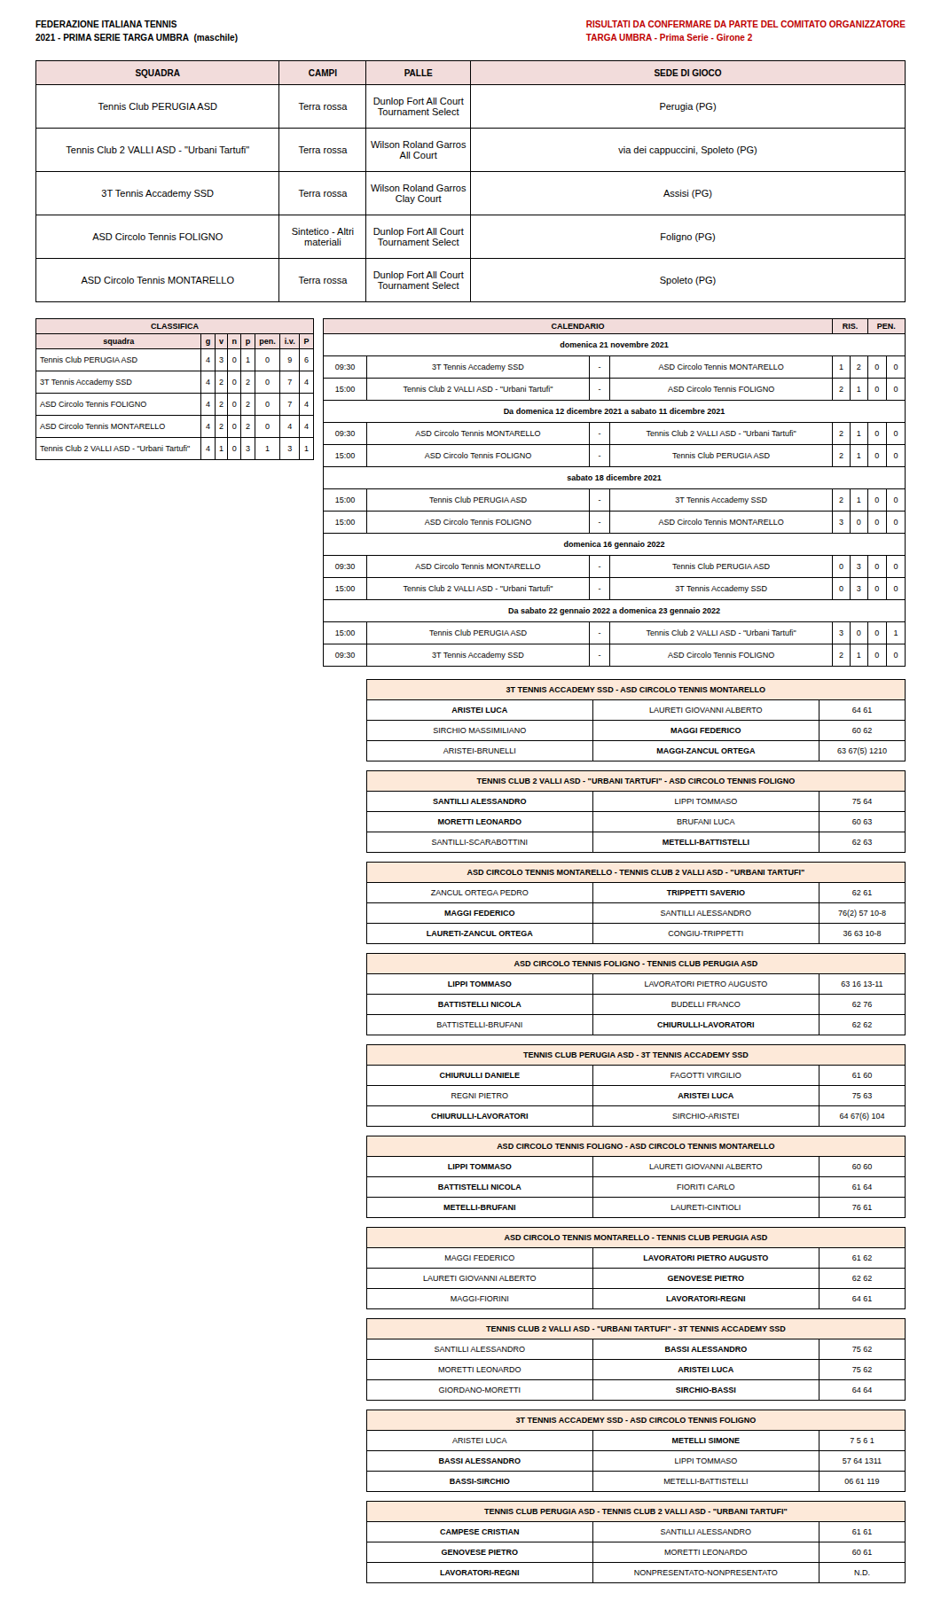FEDERAZIONE ITALIANA TENNIS
2021 - PRIMA SERIE TARGA UMBRA (maschile)
RISULTATI DA CONFERMARE DA PARTE DEL COMITATO ORGANIZZATORE
TARGA UMBRA - Prima Serie - Girone 2
| SQUADRA | CAMPI | PALLE | SEDE DI GIOCO |
| --- | --- | --- | --- |
| Tennis Club PERUGIA ASD | Terra rossa | Dunlop Fort All Court Tournament Select | Perugia (PG) |
| Tennis Club 2 VALLI ASD - "Urbani Tartufi" | Terra rossa | Wilson Roland Garros All Court | via dei cappuccini, Spoleto (PG) |
| 3T Tennis Accademy SSD | Terra rossa | Wilson Roland Garros Clay Court | Assisi (PG) |
| ASD Circolo Tennis FOLIGNO | Sintetico - Altri materiali | Dunlop Fort All Court Tournament Select | Foligno (PG) |
| ASD Circolo Tennis MONTARELLO | Terra rossa | Dunlop Fort All Court Tournament Select | Spoleto (PG) |
| CLASSIFICA |
| --- |
| squadra | g | v | n | p | pen. | i.v. | P |
| Tennis Club PERUGIA ASD | 4 | 3 | 0 | 1 | 0 | 9 | 6 |
| 3T Tennis Accademy SSD | 4 | 2 | 0 | 2 | 0 | 7 | 4 |
| ASD Circolo Tennis FOLIGNO | 4 | 2 | 0 | 2 | 0 | 7 | 4 |
| ASD Circolo Tennis MONTARELLO | 4 | 2 | 0 | 2 | 0 | 4 | 4 |
| Tennis Club 2 VALLI ASD - "Urbani Tartufi" | 4 | 1 | 0 | 3 | 1 | 3 | 1 |
| CALENDARIO | RIS. | PEN. |
| --- | --- | --- |
| domenica 21 novembre 2021 |
| 09:30 | 3T Tennis Accademy SSD | - | ASD Circolo Tennis MONTARELLO | 1 | 2 | 0 | 0 |
| 15:00 | Tennis Club 2 VALLI ASD - "Urbani Tartufi" | - | ASD Circolo Tennis FOLIGNO | 2 | 1 | 0 | 0 |
| Da domenica 12 dicembre 2021 a sabato 11 dicembre 2021 |
| 09:30 | ASD Circolo Tennis MONTARELLO | - | Tennis Club 2 VALLI ASD - "Urbani Tartufi" | 2 | 1 | 0 | 0 |
| 15:00 | ASD Circolo Tennis FOLIGNO | - | Tennis Club PERUGIA ASD | 2 | 1 | 0 | 0 |
| sabato 18 dicembre 2021 |
| 15:00 | Tennis Club PERUGIA ASD | - | 3T Tennis Accademy SSD | 2 | 1 | 0 | 0 |
| 15:00 | ASD Circolo Tennis FOLIGNO | - | ASD Circolo Tennis MONTARELLO | 3 | 0 | 0 | 0 |
| domenica 16 gennaio 2022 |
| 09:30 | ASD Circolo Tennis MONTARELLO | - | Tennis Club PERUGIA ASD | 0 | 3 | 0 | 0 |
| 15:00 | Tennis Club 2 VALLI ASD - "Urbani Tartufi" | - | 3T Tennis Accademy SSD | 0 | 3 | 0 | 0 |
| Da sabato 22 gennaio 2022 a domenica 23 gennaio 2022 |
| 15:00 | Tennis Club PERUGIA ASD | - | Tennis Club 2 VALLI ASD - "Urbani Tartufi" | 3 | 0 | 0 | 1 |
| 09:30 | 3T Tennis Accademy SSD | - | ASD Circolo Tennis FOLIGNO | 2 | 1 | 0 | 0 |
| 3T TENNIS ACCADEMY SSD - ASD CIRCOLO TENNIS MONTARELLO |
| --- |
| ARISTEI LUCA | LAURETI GIOVANNI ALBERTO | 64 61 |
| SIRCHIO MASSIMILIANO | MAGGI FEDERICO | 60 62 |
| ARISTEI-BRUNELLI | MAGGI-ZANCUL ORTEGA | 63 67(5) 1210 |
| TENNIS CLUB 2 VALLI ASD - "URBANI TARTUFI" - ASD CIRCOLO TENNIS FOLIGNO |
| --- |
| SANTILLI ALESSANDRO | LIPPI TOMMASO | 75 64 |
| MORETTI LEONARDO | BRUFANI LUCA | 60 63 |
| SANTILLI-SCARABOTTINI | METELLI-BATTISTELLI | 62 63 |
| ASD CIRCOLO TENNIS MONTARELLO - TENNIS CLUB 2 VALLI ASD - "URBANI TARTUFI" |
| --- |
| ZANCUL ORTEGA PEDRO | TRIPPETTI SAVERIO | 62 61 |
| MAGGI FEDERICO | SANTILLI ALESSANDRO | 76(2) 57 10-8 |
| LAURETI-ZANCUL ORTEGA | CONGIU-TRIPPETTI | 36 63 10-8 |
| ASD CIRCOLO TENNIS FOLIGNO - TENNIS CLUB PERUGIA ASD |
| --- |
| LIPPI TOMMASO | LAVORATORI PIETRO AUGUSTO | 63 16 13-11 |
| BATTISTELLI NICOLA | BUDELLI FRANCO | 62 76 |
| BATTISTELLI-BRUFANI | CHIURULLI-LAVORATORI | 62 62 |
| TENNIS CLUB PERUGIA ASD - 3T TENNIS ACCADEMY SSD |
| --- |
| CHIURULLI DANIELE | FAGOTTI VIRGILIO | 61 60 |
| REGNI PIETRO | ARISTEI LUCA | 75 63 |
| CHIURULLI-LAVORATORI | SIRCHIO-ARISTEI | 64 67(6) 104 |
| ASD CIRCOLO TENNIS FOLIGNO - ASD CIRCOLO TENNIS MONTARELLO |
| --- |
| LIPPI TOMMASO | LAURETI GIOVANNI ALBERTO | 60 60 |
| BATTISTELLI NICOLA | FIORITI CARLO | 61 64 |
| METELLI-BRUFANI | LAURETI-CINTIOLI | 76 61 |
| ASD CIRCOLO TENNIS MONTARELLO - TENNIS CLUB PERUGIA ASD |
| --- |
| MAGGI FEDERICO | LAVORATORI PIETRO AUGUSTO | 61 62 |
| LAURETI GIOVANNI ALBERTO | GENOVESE PIETRO | 62 62 |
| MAGGI-FIORINI | LAVORATORI-REGNI | 64 61 |
| TENNIS CLUB 2 VALLI ASD - "URBANI TARTUFI" - 3T TENNIS ACCADEMY SSD |
| --- |
| SANTILLI ALESSANDRO | BASSI ALESSANDRO | 75 62 |
| MORETTI LEONARDO | ARISTEI LUCA | 75 62 |
| GIORDANO-MORETTI | SIRCHIO-BASSI | 64 64 |
| 3T TENNIS ACCADEMY SSD - ASD CIRCOLO TENNIS FOLIGNO |
| --- |
| ARISTEI LUCA | METELLI SIMONE | 7 5 6 1 |
| BASSI ALESSANDRO | LIPPI TOMMASO | 57 64 1311 |
| BASSI-SIRCHIO | METELLI-BATTISTELLI | 06 61 119 |
| TENNIS CLUB PERUGIA ASD - TENNIS CLUB 2 VALLI ASD - "URBANI TARTUFI" |
| --- |
| CAMPESE CRISTIAN | SANTILLI ALESSANDRO | 61 61 |
| GENOVESE PIETRO | MORETTI LEONARDO | 60 61 |
| LAVORATORI-REGNI | NONPRESENTATO-NONPRESENTATO | N.D. |